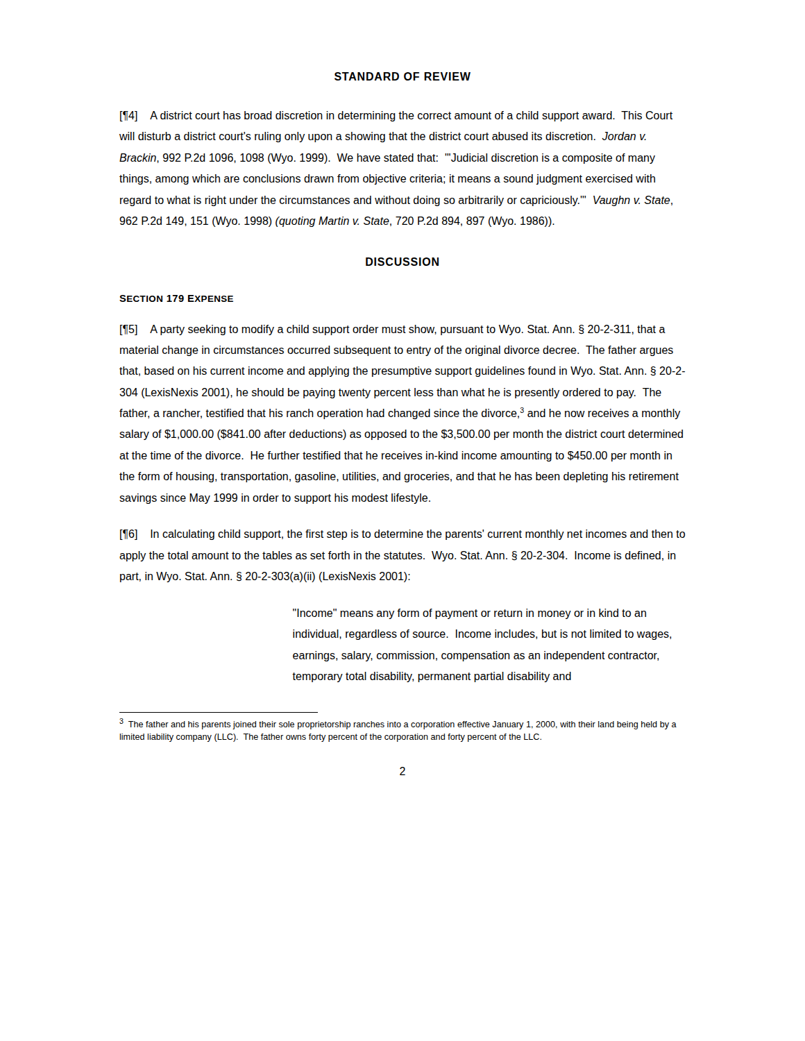STANDARD OF REVIEW
[¶4] A district court has broad discretion in determining the correct amount of a child support award. This Court will disturb a district court's ruling only upon a showing that the district court abused its discretion. Jordan v. Brackin, 992 P.2d 1096, 1098 (Wyo. 1999). We have stated that: "'Judicial discretion is a composite of many things, among which are conclusions drawn from objective criteria; it means a sound judgment exercised with regard to what is right under the circumstances and without doing so arbitrarily or capriciously.'" Vaughn v. State, 962 P.2d 149, 151 (Wyo. 1998) (quoting Martin v. State, 720 P.2d 894, 897 (Wyo. 1986)).
DISCUSSION
SECTION 179 EXPENSE
[¶5] A party seeking to modify a child support order must show, pursuant to Wyo. Stat. Ann. § 20-2-311, that a material change in circumstances occurred subsequent to entry of the original divorce decree. The father argues that, based on his current income and applying the presumptive support guidelines found in Wyo. Stat. Ann. § 20-2-304 (LexisNexis 2001), he should be paying twenty percent less than what he is presently ordered to pay. The father, a rancher, testified that his ranch operation had changed since the divorce,3 and he now receives a monthly salary of $1,000.00 ($841.00 after deductions) as opposed to the $3,500.00 per month the district court determined at the time of the divorce. He further testified that he receives in-kind income amounting to $450.00 per month in the form of housing, transportation, gasoline, utilities, and groceries, and that he has been depleting his retirement savings since May 1999 in order to support his modest lifestyle.
[¶6] In calculating child support, the first step is to determine the parents' current monthly net incomes and then to apply the total amount to the tables as set forth in the statutes. Wyo. Stat. Ann. § 20-2-304. Income is defined, in part, in Wyo. Stat. Ann. § 20-2-303(a)(ii) (LexisNexis 2001):
"Income" means any form of payment or return in money or in kind to an individual, regardless of source. Income includes, but is not limited to wages, earnings, salary, commission, compensation as an independent contractor, temporary total disability, permanent partial disability and
3 The father and his parents joined their sole proprietorship ranches into a corporation effective January 1, 2000, with their land being held by a limited liability company (LLC). The father owns forty percent of the corporation and forty percent of the LLC.
2